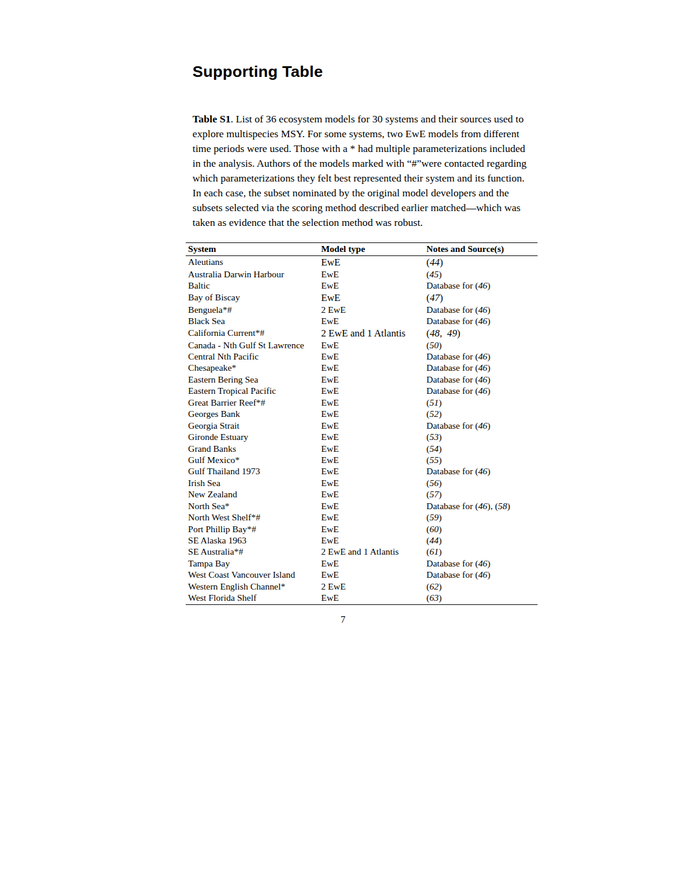Supporting Table
Table S1. List of 36 ecosystem models for 30 systems and their sources used to explore multispecies MSY. For some systems, two EwE models from different time periods were used. Those with a * had multiple parameterizations included in the analysis. Authors of the models marked with “#”were contacted regarding which parameterizations they felt best represented their system and its function. In each case, the subset nominated by the original model developers and the subsets selected via the scoring method described earlier matched—which was taken as evidence that the selection method was robust.
| System | Model type | Notes and Source(s) |
| --- | --- | --- |
| Aleutians | EwE | ( 44 ) |
| Australia Darwin Harbour | EwE | ( 45 ) |
| Baltic | EwE | Database for ( 46 ) |
| Bay of Biscay | EwE | ( 47 ) |
| Benguela*# | 2 EwE | Database for ( 46 ) |
| Black Sea | EwE | Database for ( 46 ) |
| California Current*# | 2 EwE and 1 Atlantis | ( 48 , 49 ) |
| Canada - Nth Gulf St Lawrence | EwE | ( 50 ) |
| Central Nth Pacific | EwE | Database for ( 46 ) |
| Chesapeake* | EwE | Database for ( 46 ) |
| Eastern Bering Sea | EwE | Database for ( 46 ) |
| Eastern Tropical Pacific | EwE | Database for ( 46 ) |
| Great Barrier Reef*# | EwE | ( 51 ) |
| Georges Bank | EwE | ( 52 ) |
| Georgia Strait | EwE | Database for ( 46 ) |
| Gironde Estuary | EwE | ( 53 ) |
| Grand Banks | EwE | ( 54 ) |
| Gulf Mexico* | EwE | ( 55 ) |
| Gulf Thailand 1973 | EwE | Database for ( 46 ) |
| Irish Sea | EwE | ( 56 ) |
| New Zealand | EwE | ( 57 ) |
| North Sea* | EwE | Database for ( 46 ), ( 58 ) |
| North West Shelf*# | EwE | ( 59 ) |
| Port Phillip Bay*# | EwE | ( 60 ) |
| SE Alaska 1963 | EwE | ( 44 ) |
| SE Australia*# | 2 EwE and 1 Atlantis | ( 61 ) |
| Tampa Bay | EwE | Database for ( 46 ) |
| West Coast Vancouver Island | EwE | Database for ( 46 ) |
| Western English Channel* | 2 EwE | ( 62 ) |
| West Florida Shelf | EwE | ( 63 ) |
7